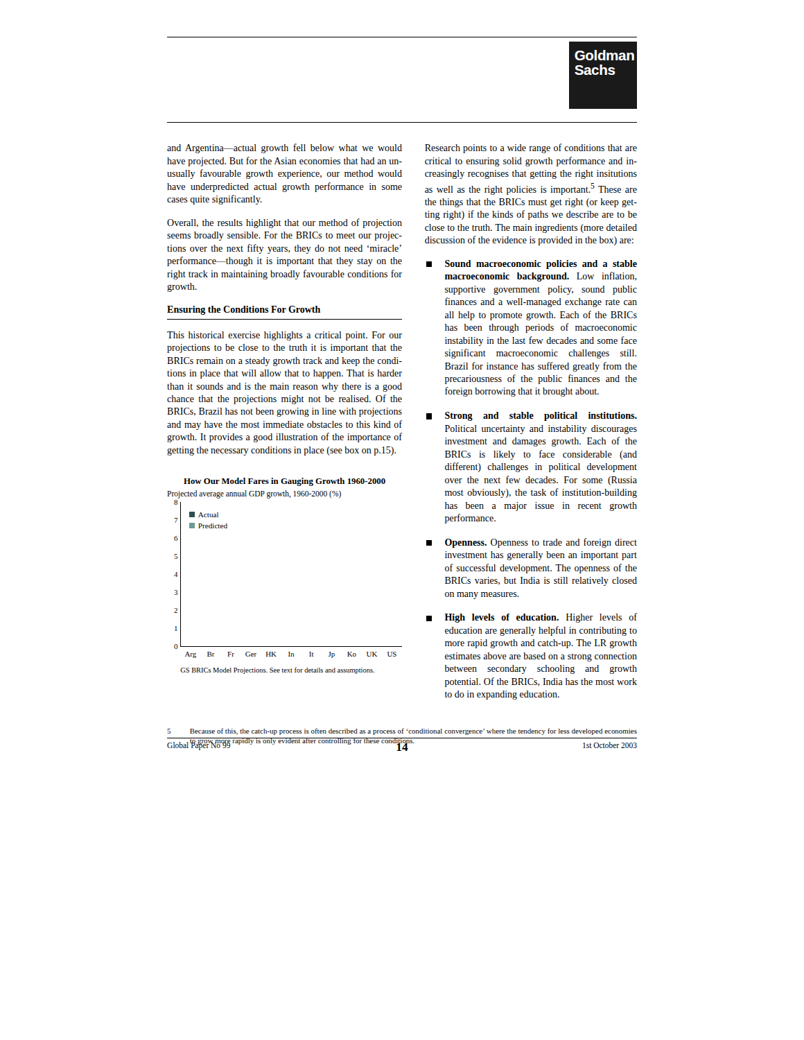Goldman
Sachs
and Argentina—actual growth fell below what we would have projected. But for the Asian economies that had an unusually favourable growth experience, our method would have underpredicted actual growth performance in some cases quite significantly.
Overall, the results highlight that our method of projection seems broadly sensible. For the BRICs to meet our projections over the next fifty years, they do not need ‘miracle’ performance—though it is important that they stay on the right track in maintaining broadly favourable conditions for growth.
Ensuring the Conditions For Growth
This historical exercise highlights a critical point. For our projections to be close to the truth it is important that the BRICs remain on a steady growth track and keep the conditions in place that will allow that to happen. That is harder than it sounds and is the main reason why there is a good chance that the projections might not be realised. Of the BRICs, Brazil has not been growing in line with projections and may have the most immediate obstacles to this kind of growth. It provides a good illustration of the importance of getting the necessary conditions in place (see box on p.15).
How Our Model Fares in Gauging Growth 1960-2000
Projected average annual GDP growth, 1960-2000 (%)
8 7 6 5 4 3 2 1 0
Actual
Predicted
Arg Br Fr Ger HK In It Jp Ko UK US
GS BRICs Model Projections. See text for details and assumptions.
Research points to a wide range of conditions that are critical to ensuring solid growth performance and increasingly recognises that getting the right insitutions as well as the right policies is important.5 These are the things that the BRICs must get right (or keep getting right) if the kinds of paths we describe are to be close to the truth. The main ingredients (more detailed discussion of the evidence is provided in the box) are:
Sound macroeconomic policies and a stable macroeconomic background. Low inflation, supportive government policy, sound public finances and a well-managed exchange rate can all help to promote growth. Each of the BRICs has been through periods of macroeconomic instability in the last few decades and some face significant macroeconomic challenges still. Brazil for instance has suffered greatly from the precariousness of the public finances and the foreign borrowing that it brought about.
Strong and stable political institutions. Political uncertainty and instability discourages investment and damages growth. Each of the BRICs is likely to face considerable (and different) challenges in political development over the next few decades. For some (Russia most obviously), the task of institution-building has been a major issue in recent growth performance.
Openness. Openness to trade and foreign direct investment has generally been an important part of successful development. The openness of the BRICs varies, but India is still relatively closed on many measures.
High levels of education. Higher levels of education are generally helpful in contributing to more rapid growth and catch-up. The LR growth estimates above are based on a strong connection between secondary schooling and growth potential. Of the BRICs, India has the most work to do in expanding education.
5
Because of this, the catch-up process is often described as a process of ‘conditional convergence’ where the tendency for less developed economies to grow more rapidly is only evident after controlling for these conditions.
Global Paper No 99
14
1st October 2003